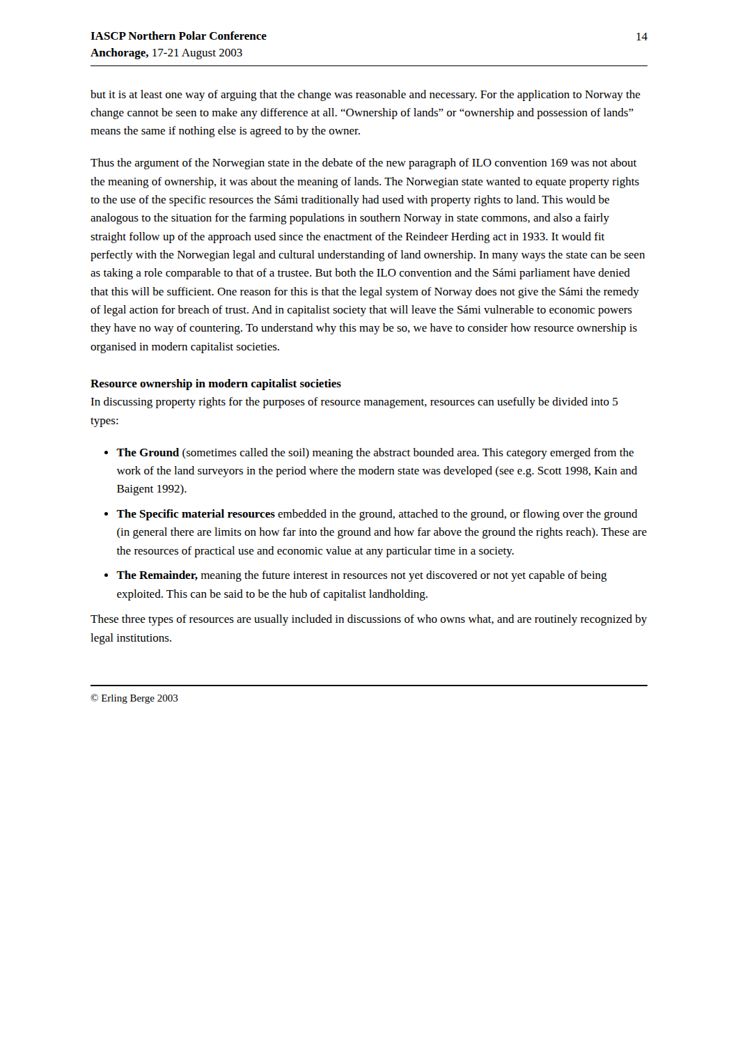IASCP Northern Polar Conference
Anchorage, 17-21 August 2003
14
but it is at least one way of arguing that the change was reasonable and necessary. For the application to Norway the change cannot be seen to make any difference at all. “Ownership of lands” or “ownership and possession of lands” means the same if nothing else is agreed to by the owner.
Thus the argument of the Norwegian state in the debate of the new paragraph of ILO convention 169 was not about the meaning of ownership, it was about the meaning of lands. The Norwegian state wanted to equate property rights to the use of the specific resources the Sámi traditionally had used with property rights to land. This would be analogous to the situation for the farming populations in southern Norway in state commons, and also a fairly straight follow up of the approach used since the enactment of the Reindeer Herding act in 1933. It would fit perfectly with the Norwegian legal and cultural understanding of land ownership. In many ways the state can be seen as taking a role comparable to that of a trustee. But both the ILO convention and the Sámi parliament have denied that this will be sufficient. One reason for this is that the legal system of Norway does not give the Sámi the remedy of legal action for breach of trust. And in capitalist society that will leave the Sámi vulnerable to economic powers they have no way of countering. To understand why this may be so, we have to consider how resource ownership is organised in modern capitalist societies.
Resource ownership in modern capitalist societies
In discussing property rights for the purposes of resource management, resources can usefully be divided into 5 types:
The Ground (sometimes called the soil) meaning the abstract bounded area. This category emerged from the work of the land surveyors in the period where the modern state was developed (see e.g. Scott 1998, Kain and Baigent 1992).
The Specific material resources embedded in the ground, attached to the ground, or flowing over the ground (in general there are limits on how far into the ground and how far above the ground the rights reach). These are the resources of practical use and economic value at any particular time in a society.
The Remainder, meaning the future interest in resources not yet discovered or not yet capable of being exploited. This can be said to be the hub of capitalist landholding.
These three types of resources are usually included in discussions of who owns what, and are routinely recognized by legal institutions.
© Erling Berge 2003